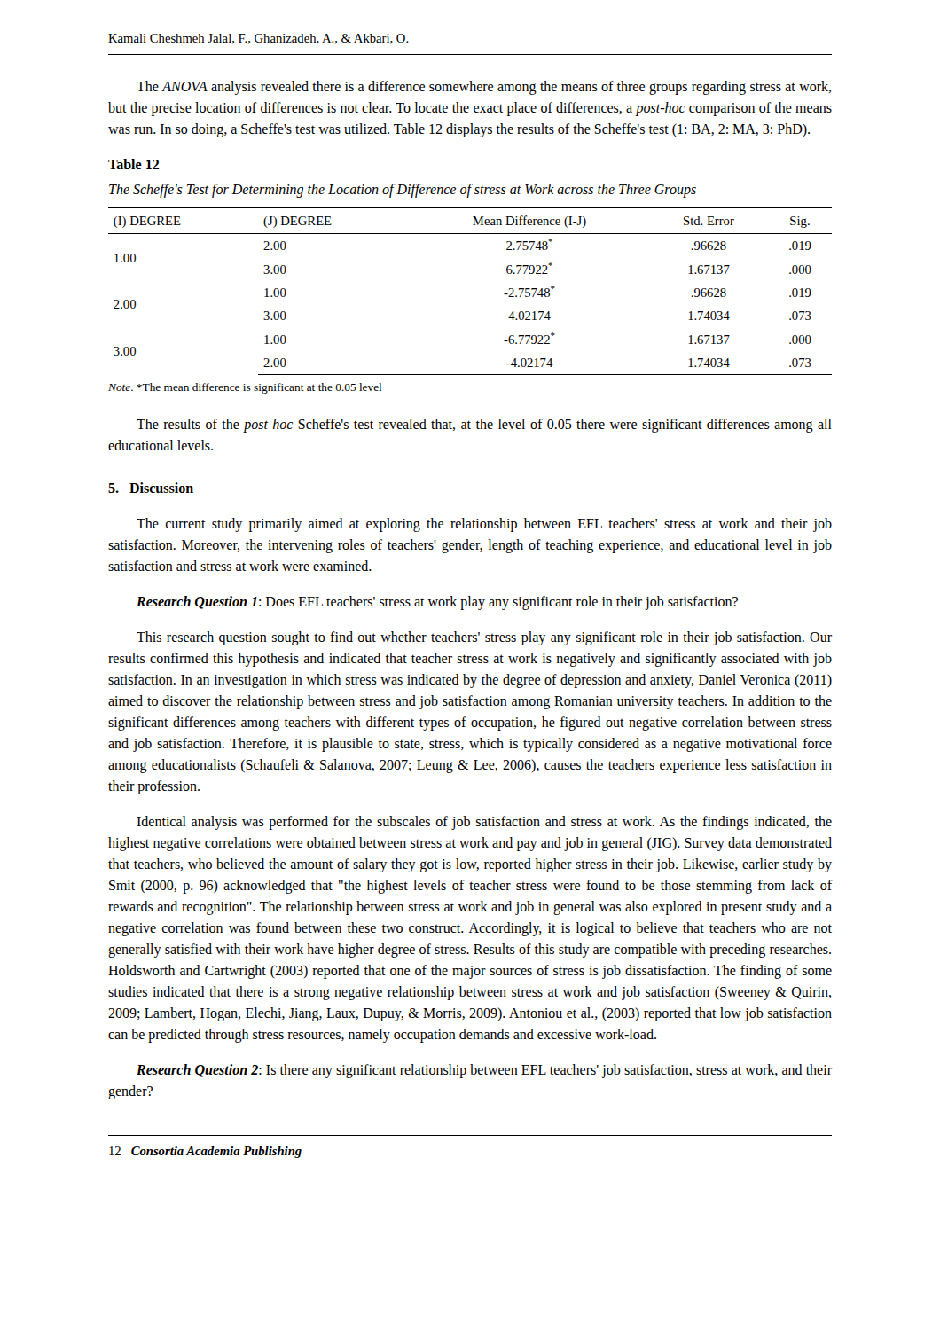Kamali Cheshmeh Jalal, F., Ghanizadeh, A., & Akbari, O.
The ANOVA analysis revealed there is a difference somewhere among the means of three groups regarding stress at work, but the precise location of differences is not clear. To locate the exact place of differences, a post-hoc comparison of the means was run. In so doing, a Scheffe's test was utilized. Table 12 displays the results of the Scheffe's test (1: BA, 2: MA, 3: PhD).
Table 12
The Scheffe's Test for Determining the Location of Difference of stress at Work across the Three Groups
| (I) DEGREE | (J) DEGREE | Mean Difference (I-J) | Std. Error | Sig. |
| --- | --- | --- | --- | --- |
| 1.00 | 2.00 | 2.75748 * | .96628 | .019 |
| 3.00 | 6.77922 * | 1.67137 | .000 |
| 2.00 | 1.00 | -2.75748 * | .96628 | .019 |
| 3.00 | 4.02174 | 1.74034 | .073 |
| 3.00 | 1.00 | -6.77922 * | 1.67137 | .000 |
| 2.00 | -4.02174 | 1.74034 | .073 |
Note. *The mean difference is significant at the 0.05 level
The results of the post hoc Scheffe's test revealed that, at the level of 0.05 there were significant differences among all educational levels.
5. Discussion
The current study primarily aimed at exploring the relationship between EFL teachers' stress at work and their job satisfaction. Moreover, the intervening roles of teachers' gender, length of teaching experience, and educational level in job satisfaction and stress at work were examined.
Research Question 1: Does EFL teachers' stress at work play any significant role in their job satisfaction?
This research question sought to find out whether teachers' stress play any significant role in their job satisfaction. Our results confirmed this hypothesis and indicated that teacher stress at work is negatively and significantly associated with job satisfaction. In an investigation in which stress was indicated by the degree of depression and anxiety, Daniel Veronica (2011) aimed to discover the relationship between stress and job satisfaction among Romanian university teachers. In addition to the significant differences among teachers with different types of occupation, he figured out negative correlation between stress and job satisfaction. Therefore, it is plausible to state, stress, which is typically considered as a negative motivational force among educationalists (Schaufeli & Salanova, 2007; Leung & Lee, 2006), causes the teachers experience less satisfaction in their profession.
Identical analysis was performed for the subscales of job satisfaction and stress at work. As the findings indicated, the highest negative correlations were obtained between stress at work and pay and job in general (JIG). Survey data demonstrated that teachers, who believed the amount of salary they got is low, reported higher stress in their job. Likewise, earlier study by Smit (2000, p. 96) acknowledged that "the highest levels of teacher stress were found to be those stemming from lack of rewards and recognition". The relationship between stress at work and job in general was also explored in present study and a negative correlation was found between these two construct. Accordingly, it is logical to believe that teachers who are not generally satisfied with their work have higher degree of stress. Results of this study are compatible with preceding researches. Holdsworth and Cartwright (2003) reported that one of the major sources of stress is job dissatisfaction. The finding of some studies indicated that there is a strong negative relationship between stress at work and job satisfaction (Sweeney & Quirin, 2009; Lambert, Hogan, Elechi, Jiang, Laux, Dupuy, & Morris, 2009). Antoniou et al., (2003) reported that low job satisfaction can be predicted through stress resources, namely occupation demands and excessive work-load.
Research Question 2: Is there any significant relationship between EFL teachers' job satisfaction, stress at work, and their gender?
12 Consortia Academia Publishing